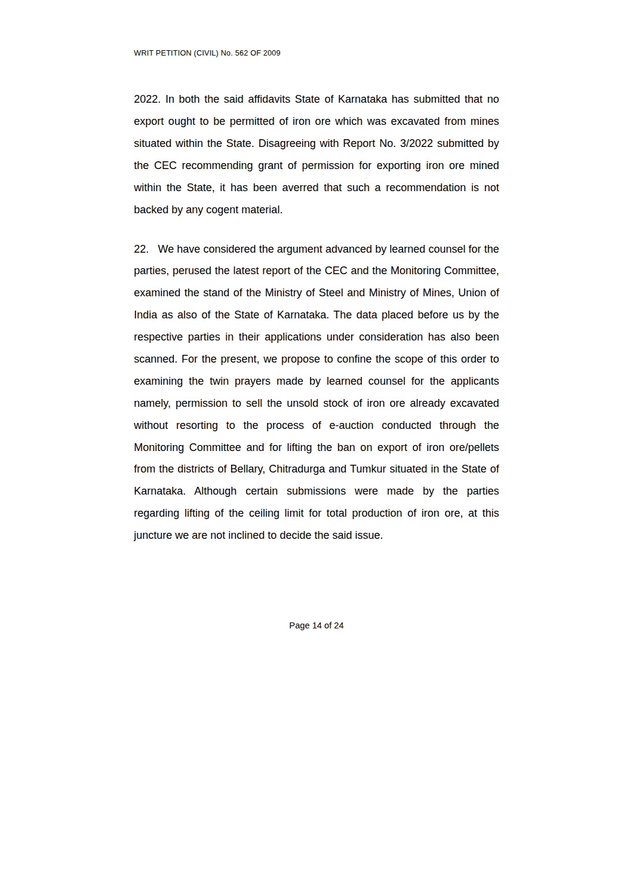WRIT PETITION (CIVIL) No. 562 OF 2009
2022. In both the said affidavits State of Karnataka has submitted that no export ought to be permitted of iron ore which was excavated from mines situated within the State. Disagreeing with Report No. 3/2022 submitted by the CEC recommending grant of permission for exporting iron ore mined within the State, it has been averred that such a recommendation is not backed by any cogent material.
22. We have considered the argument advanced by learned counsel for the parties, perused the latest report of the CEC and the Monitoring Committee, examined the stand of the Ministry of Steel and Ministry of Mines, Union of India as also of the State of Karnataka. The data placed before us by the respective parties in their applications under consideration has also been scanned. For the present, we propose to confine the scope of this order to examining the twin prayers made by learned counsel for the applicants namely, permission to sell the unsold stock of iron ore already excavated without resorting to the process of e-auction conducted through the Monitoring Committee and for lifting the ban on export of iron ore/pellets from the districts of Bellary, Chitradurga and Tumkur situated in the State of Karnataka. Although certain submissions were made by the parties regarding lifting of the ceiling limit for total production of iron ore, at this juncture we are not inclined to decide the said issue.
Page 14 of 24